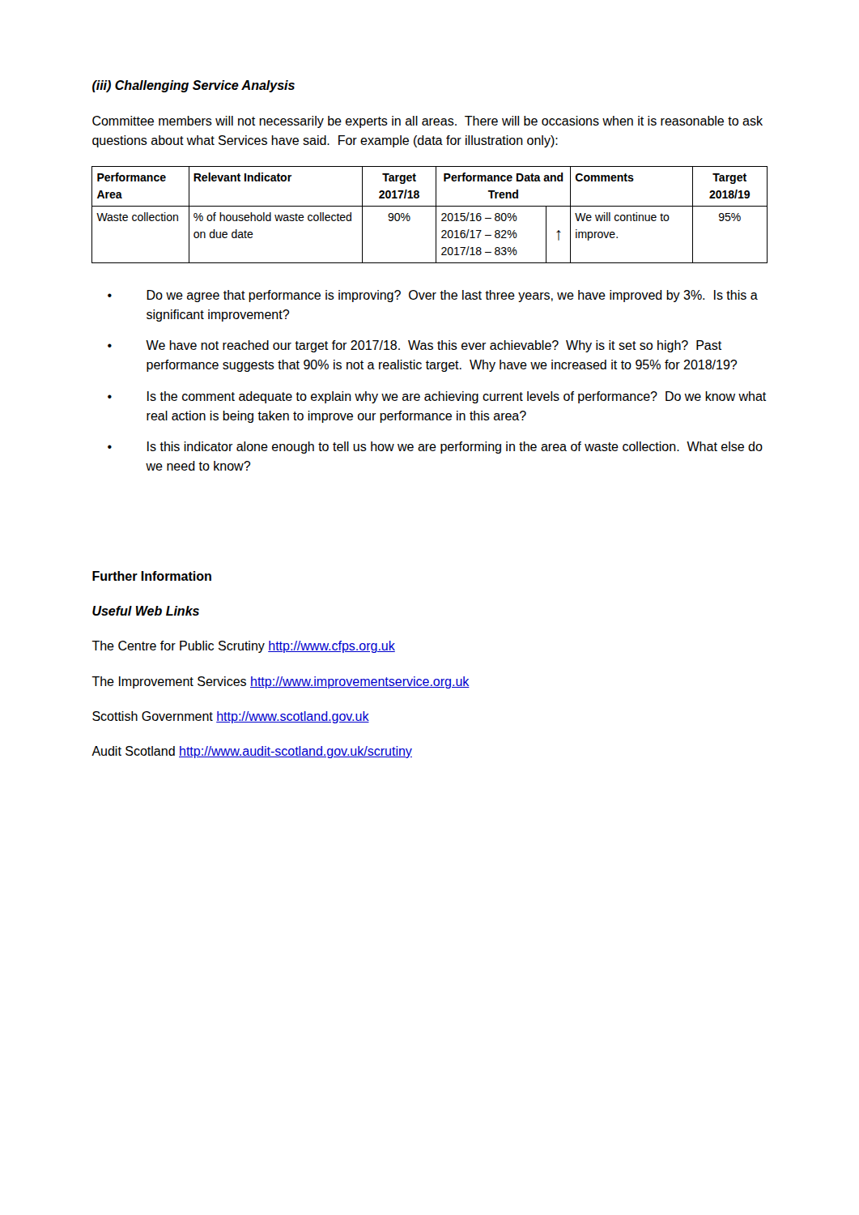(iii) Challenging Service Analysis
Committee members will not necessarily be experts in all areas. There will be occasions when it is reasonable to ask questions about what Services have said. For example (data for illustration only):
| Performance Area | Relevant Indicator | Target 2017/18 | Performance Data and Trend | Comments | Target 2018/19 |
| --- | --- | --- | --- | --- | --- |
| Waste collection | % of household waste collected on due date | 90% | 2015/16 – 80% 2016/17 – 82% 2017/18 – 83% | ↑ | We will continue to improve. | 95% |
Do we agree that performance is improving? Over the last three years, we have improved by 3%. Is this a significant improvement?
We have not reached our target for 2017/18. Was this ever achievable? Why is it set so high? Past performance suggests that 90% is not a realistic target. Why have we increased it to 95% for 2018/19?
Is the comment adequate to explain why we are achieving current levels of performance? Do we know what real action is being taken to improve our performance in this area?
Is this indicator alone enough to tell us how we are performing in the area of waste collection. What else do we need to know?
Further Information
Useful Web Links
The Centre for Public Scrutiny http://www.cfps.org.uk
The Improvement Services http://www.improvementservice.org.uk
Scottish Government http://www.scotland.gov.uk
Audit Scotland http://www.audit-scotland.gov.uk/scrutiny